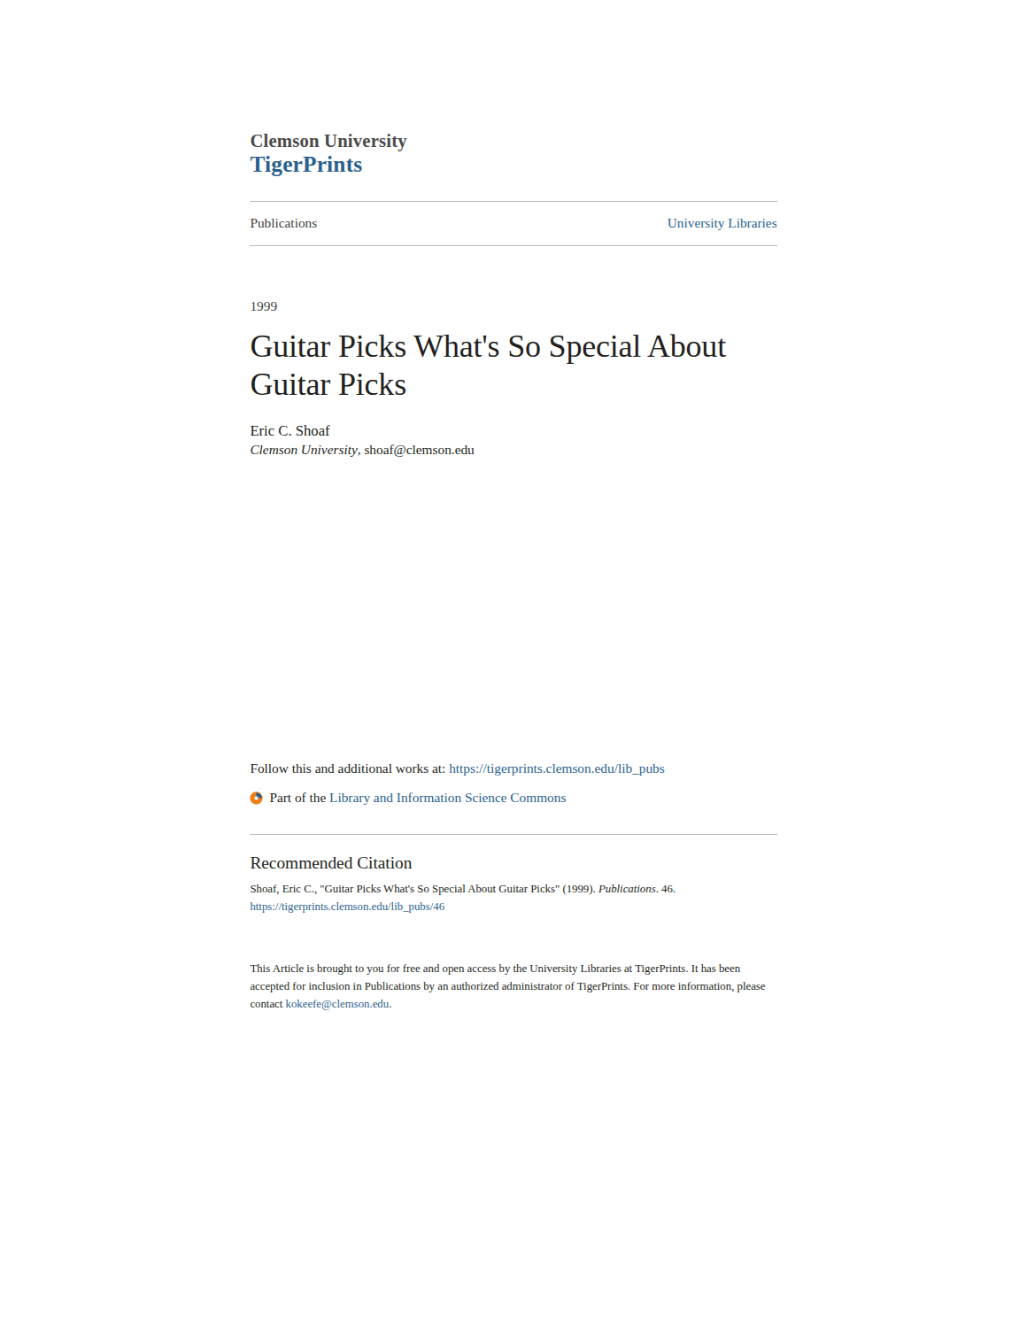Clemson University
TigerPrints
Publications
University Libraries
1999
Guitar Picks What's So Special About Guitar Picks
Eric C. Shoaf
Clemson University, shoaf@clemson.edu
Follow this and additional works at: https://tigerprints.clemson.edu/lib_pubs
Part of the Library and Information Science Commons
Recommended Citation
Shoaf, Eric C., "Guitar Picks What's So Special About Guitar Picks" (1999). Publications. 46.
https://tigerprints.clemson.edu/lib_pubs/46
This Article is brought to you for free and open access by the University Libraries at TigerPrints. It has been accepted for inclusion in Publications by an authorized administrator of TigerPrints. For more information, please contact kokeefe@clemson.edu.